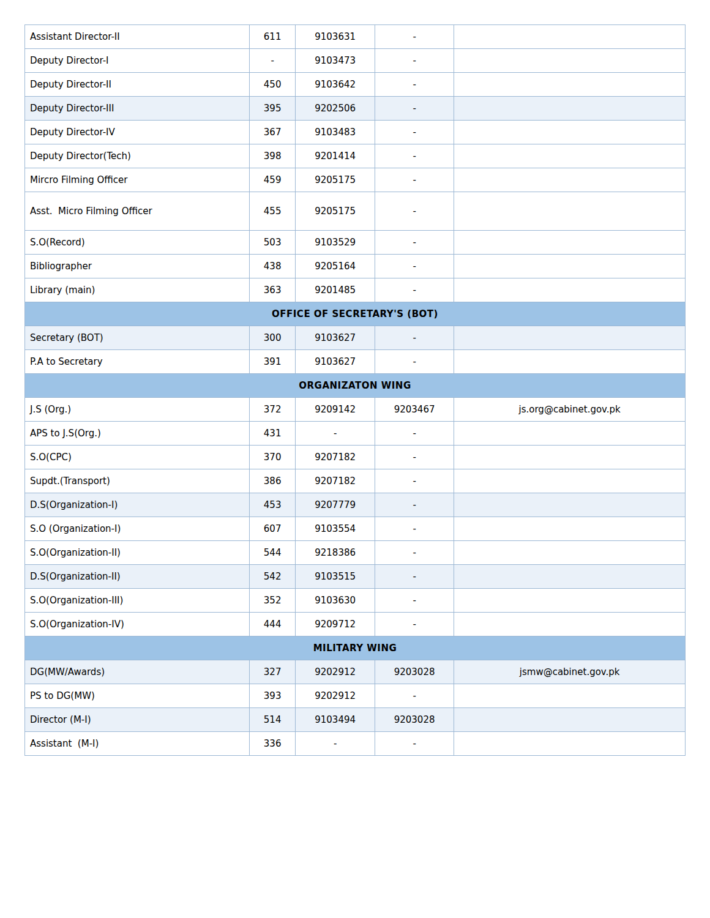| Assistant Director-II | 611 | 9103631 | - | |
| Deputy Director-I | - | 9103473 | - | |
| Deputy Director-II | 450 | 9103642 | - | |
| Deputy Director-III | 395 | 9202506 | - | |
| Deputy Director-IV | 367 | 9103483 | - | |
| Deputy Director(Tech) | 398 | 9201414 | - | |
| Mircro Filming Officer | 459 | 9205175 | - | |
| Asst. Micro Filming Officer | 455 | 9205175 | - | |
| S.O(Record) | 503 | 9103529 | - | |
| Bibliographer | 438 | 9205164 | - | |
| Library (main) | 363 | 9201485 | - | |
| OFFICE OF SECRETARY'S (BOT) |
| Secretary (BOT) | 300 | 9103627 | - | |
| P.A to Secretary | 391 | 9103627 | - | |
| ORGANIZATON WING |
| J.S (Org.) | 372 | 9209142 | 9203467 | js.org@cabinet.gov.pk |
| APS to J.S(Org.) | 431 | - | - | |
| S.O(CPC) | 370 | 9207182 | - | |
| Supdt.(Transport) | 386 | 9207182 | - | |
| D.S(Organization-I) | 453 | 9207779 | - | |
| S.O (Organization-I) | 607 | 9103554 | - | |
| S.O(Organization-II) | 544 | 9218386 | - | |
| D.S(Organization-II) | 542 | 9103515 | - | |
| S.O(Organization-III) | 352 | 9103630 | - | |
| S.O(Organization-IV) | 444 | 9209712 | - | |
| MILITARY WING |
| DG(MW/Awards) | 327 | 9202912 | 9203028 | jsmw@cabinet.gov.pk |
| PS to DG(MW) | 393 | 9202912 | - | |
| Director (M-I) | 514 | 9103494 | 9203028 | |
| Assistant (M-I) | 336 | - | - | |